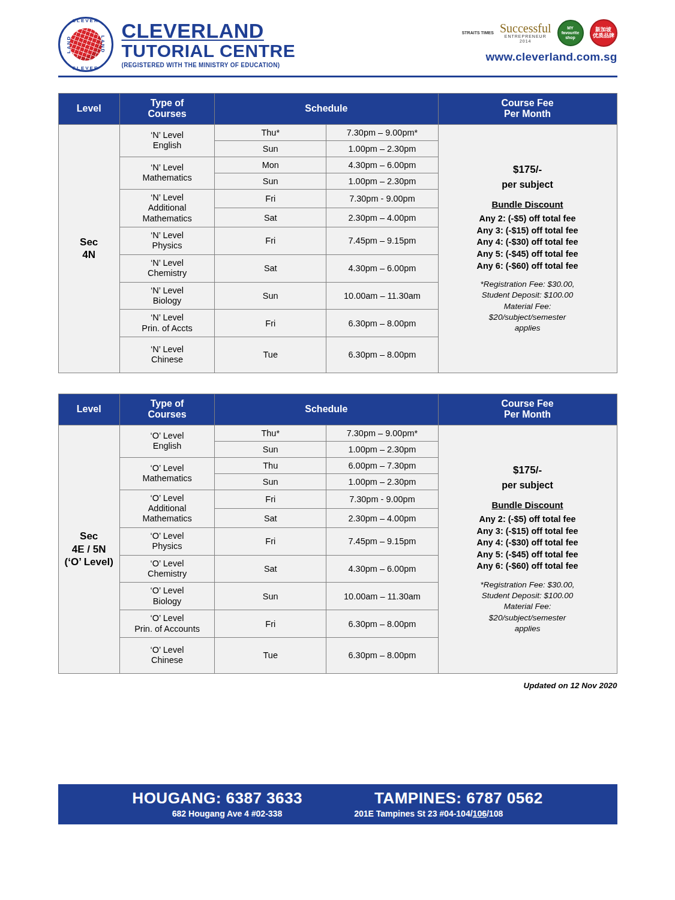CLEVER LAND CLEVER LAND
CLEVERLAND
TUTORIAL CENTRE
(REGISTERED WITH THE MINISTRY OF EDUCATION)
STRAITS TIMES
Successful Entrepreneur 2014
MY
favourite
shop
新加坡
优质品牌
www.cleverland.com.sg
| Level | Type of Courses | Schedule | Course Fee Per Month |
| --- | --- | --- | --- |
| Sec 4N | ‘N’ Level English | Thu* | 7.30pm – 9.00pm* | $175/- per subject Bundle Discount Any 2: (-$5) off total fee Any 3: (-$15) off total fee Any 4: (-$30) off total fee Any 5: (-$45) off total fee Any 6: (-$60) off total fee *Registration Fee: $30.00, Student Deposit: $100.00 Material Fee: $20/subject/semester applies |
| Sun | 1.00pm – 2.30pm |
| ‘N’ Level Mathematics | Mon | 4.30pm – 6.00pm |
| Sun | 1.00pm – 2.30pm |
| ‘N’ Level Additional Mathematics | Fri | 7.30pm - 9.00pm |
| Sat | 2.30pm – 4.00pm |
| ‘N’ Level Physics | Fri | 7.45pm – 9.15pm |
| ‘N’ Level Chemistry | Sat | 4.30pm – 6.00pm |
| ‘N’ Level Biology | Sun | 10.00am – 11.30am |
| ‘N’ Level Prin. of Accts | Fri | 6.30pm – 8.00pm |
| ‘N’ Level Chinese | Tue | 6.30pm – 8.00pm |
| Level | Type of Courses | Schedule | Course Fee Per Month |
| --- | --- | --- | --- |
| Sec 4E / 5N (‘O’ Level) | ‘O’ Level English | Thu* | 7.30pm – 9.00pm* | $175/- per subject Bundle Discount Any 2: (-$5) off total fee Any 3: (-$15) off total fee Any 4: (-$30) off total fee Any 5: (-$45) off total fee Any 6: (-$60) off total fee *Registration Fee: $30.00, Student Deposit: $100.00 Material Fee: $20/subject/semester applies |
| Sun | 1.00pm – 2.30pm |
| ‘O’ Level Mathematics | Thu | 6.00pm – 7.30pm |
| Sun | 1.00pm – 2.30pm |
| ‘O’ Level Additional Mathematics | Fri | 7.30pm - 9.00pm |
| Sat | 2.30pm – 4.00pm |
| ‘O’ Level Physics | Fri | 7.45pm – 9.15pm |
| ‘O’ Level Chemistry | Sat | 4.30pm – 6.00pm |
| ‘O’ Level Biology | Sun | 10.00am – 11.30am |
| ‘O’ Level Prin. of Accounts | Fri | 6.30pm – 8.00pm |
| ‘O’ Level Chinese | Tue | 6.30pm – 8.00pm |
Updated on 12 Nov 2020
HOUGANG: 6387 3633 TAMPINES: 6787 0562
682 Hougang Ave 4 #02-338 201E Tampines St 23 #04-104/106/108